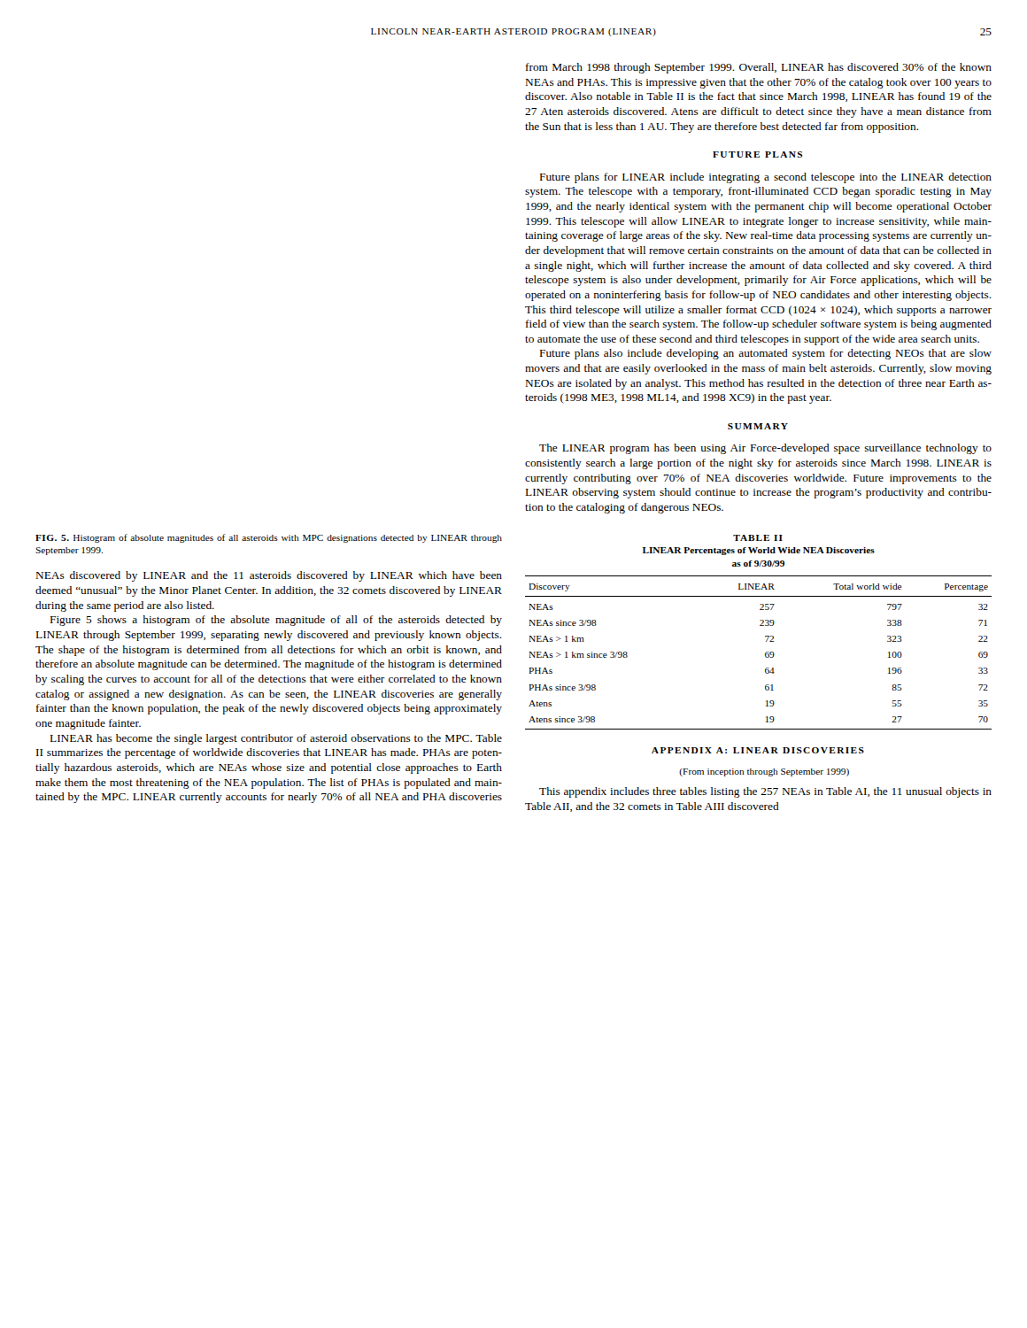LINCOLN NEAR-EARTH ASTEROID PROGRAM (LINEAR) 25
FIG. 5. Histogram of absolute magnitudes of all asteroids with MPC designations detected by LINEAR through September 1999.
NEAs discovered by LINEAR and the 11 asteroids discovered by LINEAR which have been deemed “unusual” by the Minor Planet Center. In addition, the 32 comets discovered by LINEAR during the same period are also listed.
Figure 5 shows a histogram of the absolute magnitude of all of the asteroids detected by LINEAR through September 1999, separating newly discovered and previously known objects. The shape of the histogram is determined from all detections for which an orbit is known, and therefore an absolute magnitude can be determined. The magnitude of the histogram is determined by scaling the curves to account for all of the detections that were either correlated to the known catalog or assigned a new designation. As can be seen, the LINEAR discoveries are generally fainter than the known population, the peak of the newly discovered objects being approximately one magnitude fainter.
LINEAR has become the single largest contributor of asteroid observations to the MPC. Table II summarizes the percentage of worldwide discoveries that LINEAR has made. PHAs are potentially hazardous asteroids, which are NEAs whose size and potential close approaches to Earth make them the most threatening of the NEA population. The list of PHAs is populated and maintained by the MPC. LINEAR currently accounts for nearly 70% of all NEA and PHA discoveries from March 1998 through September 1999. Overall, LINEAR has discovered 30% of the known NEAs and PHAs. This is impressive given that the other 70% of the catalog took over 100 years to discover. Also notable in Table II is the fact that since March 1998, LINEAR has found 19 of the 27 Aten asteroids discovered. Atens are difficult to detect since they have a mean distance from the Sun that is less than 1 AU. They are therefore best detected far from opposition.
FUTURE PLANS
Future plans for LINEAR include integrating a second telescope into the LINEAR detection system. The telescope with a temporary, front-illuminated CCD began sporadic testing in May 1999, and the nearly identical system with the permanent chip will become operational October 1999. This telescope will allow LINEAR to integrate longer to increase sensitivity, while maintaining coverage of large areas of the sky. New real-time data processing systems are currently under development that will remove certain constraints on the amount of data that can be collected in a single night, which will further increase the amount of data collected and sky covered. A third telescope system is also under development, primarily for Air Force applications, which will be operated on a noninterfering basis for follow-up of NEO candidates and other interesting objects. This third telescope will utilize a smaller format CCD (1024 × 1024), which supports a narrower field of view than the search system. The follow-up scheduler software system is being augmented to automate the use of these second and third telescopes in support of the wide area search units.
Future plans also include developing an automated system for detecting NEOs that are slow movers and that are easily overlooked in the mass of main belt asteroids. Currently, slow moving NEOs are isolated by an analyst. This method has resulted in the detection of three near Earth asteroids (1998 ME3, 1998 ML14, and 1998 XC9) in the past year.
SUMMARY
The LINEAR program has been using Air Force-developed space surveillance technology to consistently search a large portion of the night sky for asteroids since March 1998. LINEAR is currently contributing over 70% of NEA discoveries worldwide. Future improvements to the LINEAR observing system should continue to increase the program’s productivity and contribution to the cataloging of dangerous NEOs.
TABLE II LINEAR Percentages of World Wide NEA Discoveries as of 9/30/99
| Discovery | LINEAR | Total world wide | Percentage |
| --- | --- | --- | --- |
| NEAs | 257 | 797 | 32 |
| NEAs since 3/98 | 239 | 338 | 71 |
| NEAs > 1 km | 72 | 323 | 22 |
| NEAs > 1 km since 3/98 | 69 | 100 | 69 |
| PHAs | 64 | 196 | 33 |
| PHAs since 3/98 | 61 | 85 | 72 |
| Atens | 19 | 55 | 35 |
| Atens since 3/98 | 19 | 27 | 70 |
APPENDIX A: LINEAR DISCOVERIES
(From inception through September 1999)
This appendix includes three tables listing the 257 NEAs in Table AI, the 11 unusual objects in Table AII, and the 32 comets in Table AIII discovered